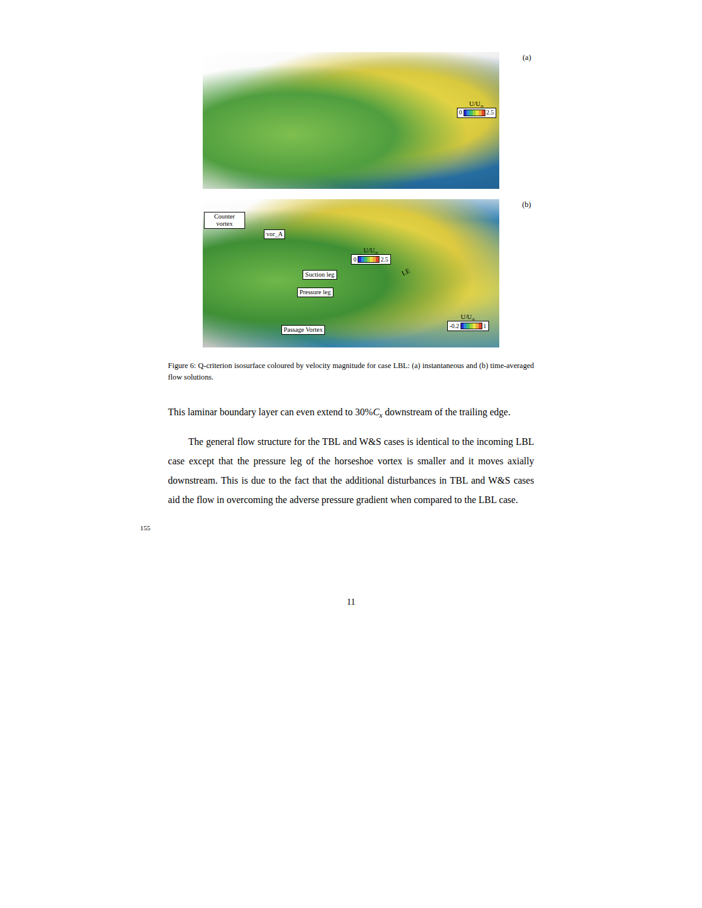(a)
U/U∞ 0 2.5
(b)
Counter vortex
vor_A
Suction leg
Pressure leg
Passage Vortex
LE
U/U∞ 0 2.5
U/U∞ -0.2 1
Figure 6: Q-criterion isosurface coloured by velocity magnitude for case LBL: (a) instantaneous and (b) time-averaged flow solutions.
This laminar boundary layer can even extend to 30%Cx downstream of the trailing edge.
155
The general flow structure for the TBL and W&S cases is identical to the incoming LBL case except that the pressure leg of the horseshoe vortex is smaller and it moves axially downstream. This is due to the fact that the additional disturbances in TBL and W&S cases aid the flow in overcoming the adverse pressure gradient when compared to the LBL case.
11